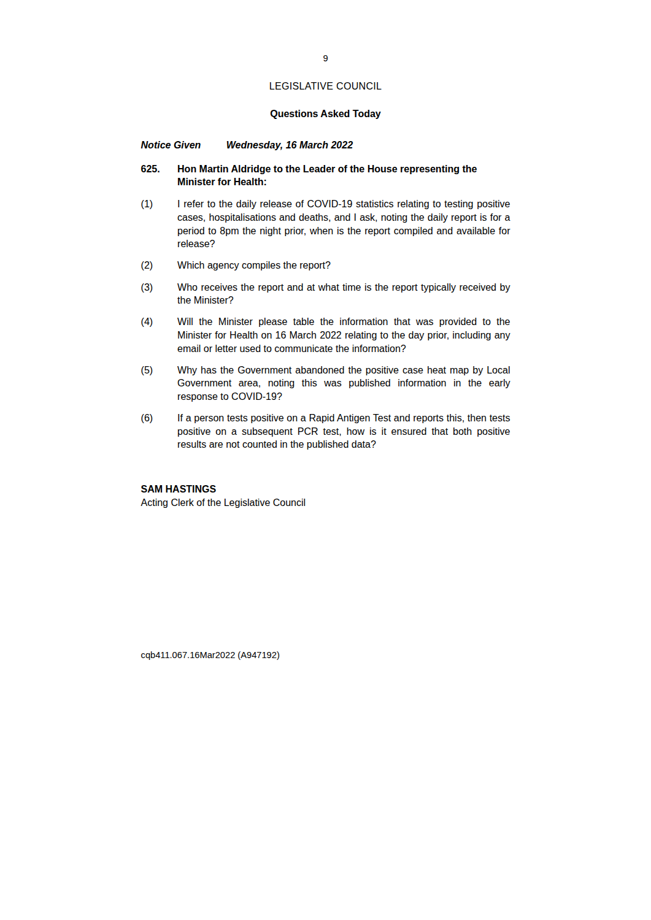9
LEGISLATIVE COUNCIL
Questions Asked Today
Notice Given Wednesday, 16 March 2022
625. Hon Martin Aldridge to the Leader of the House representing the Minister for Health:
(1) I refer to the daily release of COVID-19 statistics relating to testing positive cases, hospitalisations and deaths, and I ask, noting the daily report is for a period to 8pm the night prior, when is the report compiled and available for release?
(2) Which agency compiles the report?
(3) Who receives the report and at what time is the report typically received by the Minister?
(4) Will the Minister please table the information that was provided to the Minister for Health on 16 March 2022 relating to the day prior, including any email or letter used to communicate the information?
(5) Why has the Government abandoned the positive case heat map by Local Government area, noting this was published information in the early response to COVID-19?
(6) If a person tests positive on a Rapid Antigen Test and reports this, then tests positive on a subsequent PCR test, how is it ensured that both positive results are not counted in the published data?
SAM HASTINGS
Acting Clerk of the Legislative Council
cqb411.067.16Mar2022 (A947192)